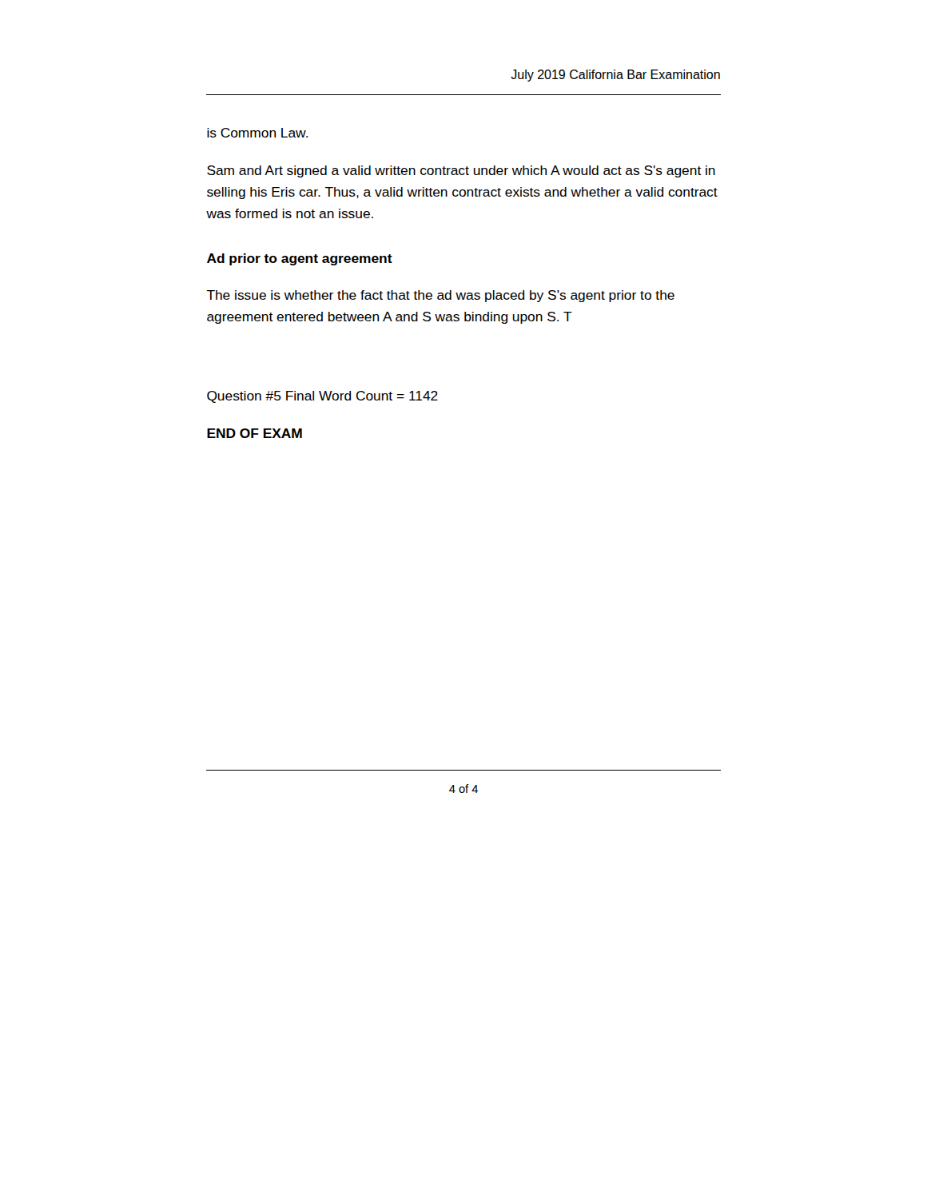July 2019 California Bar Examination
is Common Law.
Sam and Art signed a valid written contract under which A would act as S's agent in selling his Eris car. Thus, a valid written contract exists and whether a valid contract was formed is not an issue.
Ad prior to agent agreement
The issue is whether the fact that the ad was placed by S's agent prior to the agreement entered between A and S was binding upon S. T
Question #5 Final Word Count = 1142
END OF EXAM
4 of 4